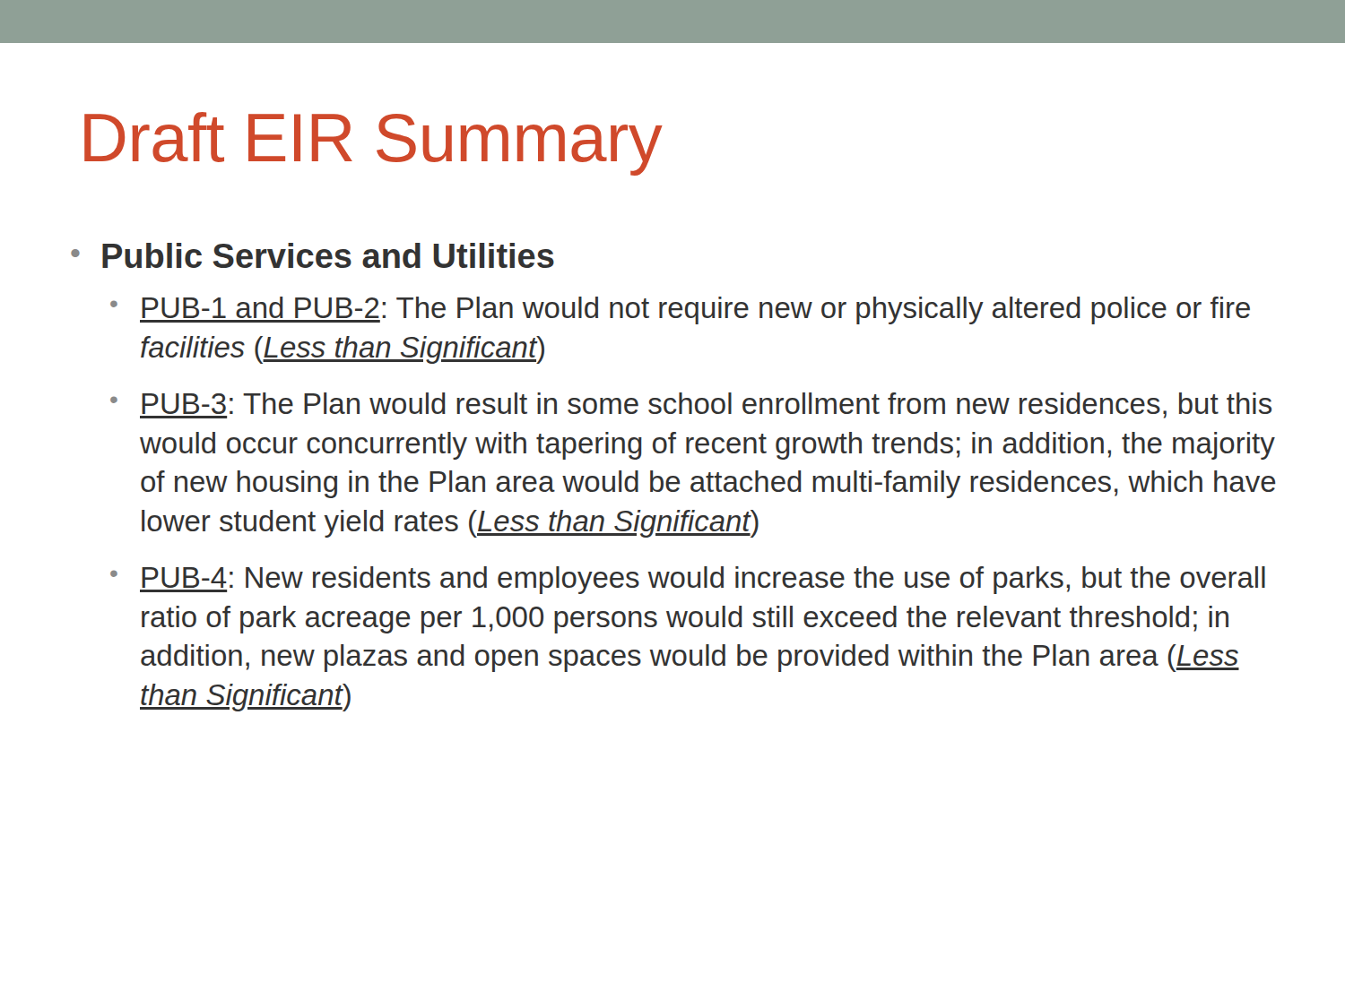Draft EIR Summary
Public Services and Utilities
PUB-1 and PUB-2: The Plan would not require new or physically altered police or fire facilities (Less than Significant)
PUB-3: The Plan would result in some school enrollment from new residences, but this would occur concurrently with tapering of recent growth trends; in addition, the majority of new housing in the Plan area would be attached multi-family residences, which have lower student yield rates (Less than Significant)
PUB-4: New residents and employees would increase the use of parks, but the overall ratio of park acreage per 1,000 persons would still exceed the relevant threshold; in addition, new plazas and open spaces would be provided within the Plan area (Less than Significant)